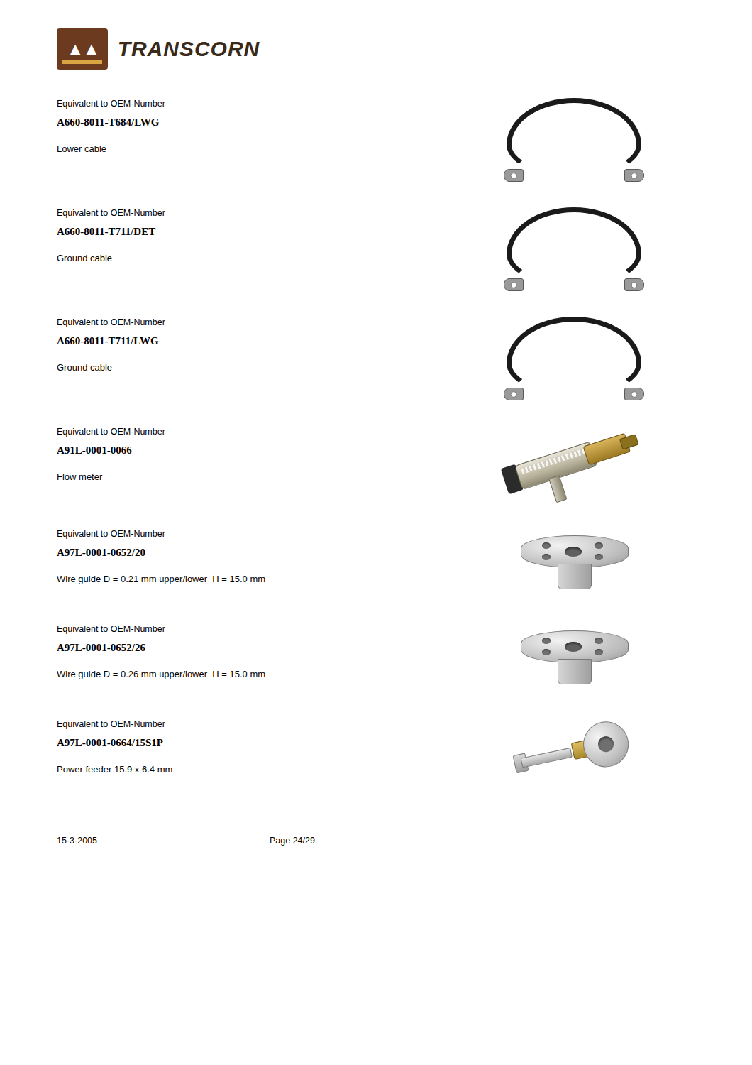▲▲ TRANSCORN
| Equivalent to OEM-Number A660-8011-T684/LWG Lower cable | |
| Equivalent to OEM-Number A660-8011-T711/DET Ground cable | |
| Equivalent to OEM-Number A660-8011-T711/LWG Ground cable | |
| Equivalent to OEM-Number A91L-0001-0066 Flow meter | |
| Equivalent to OEM-Number A97L-0001-0652/20 Wire guide D = 0.21 mm upper/lower H = 15.0 mm | |
| Equivalent to OEM-Number A97L-0001-0652/26 Wire guide D = 0.26 mm upper/lower H = 15.0 mm | |
| Equivalent to OEM-Number A97L-0001-0664/15S1P Power feeder 15.9 x 6.4 mm | |
15-3-2005 Page 24/29